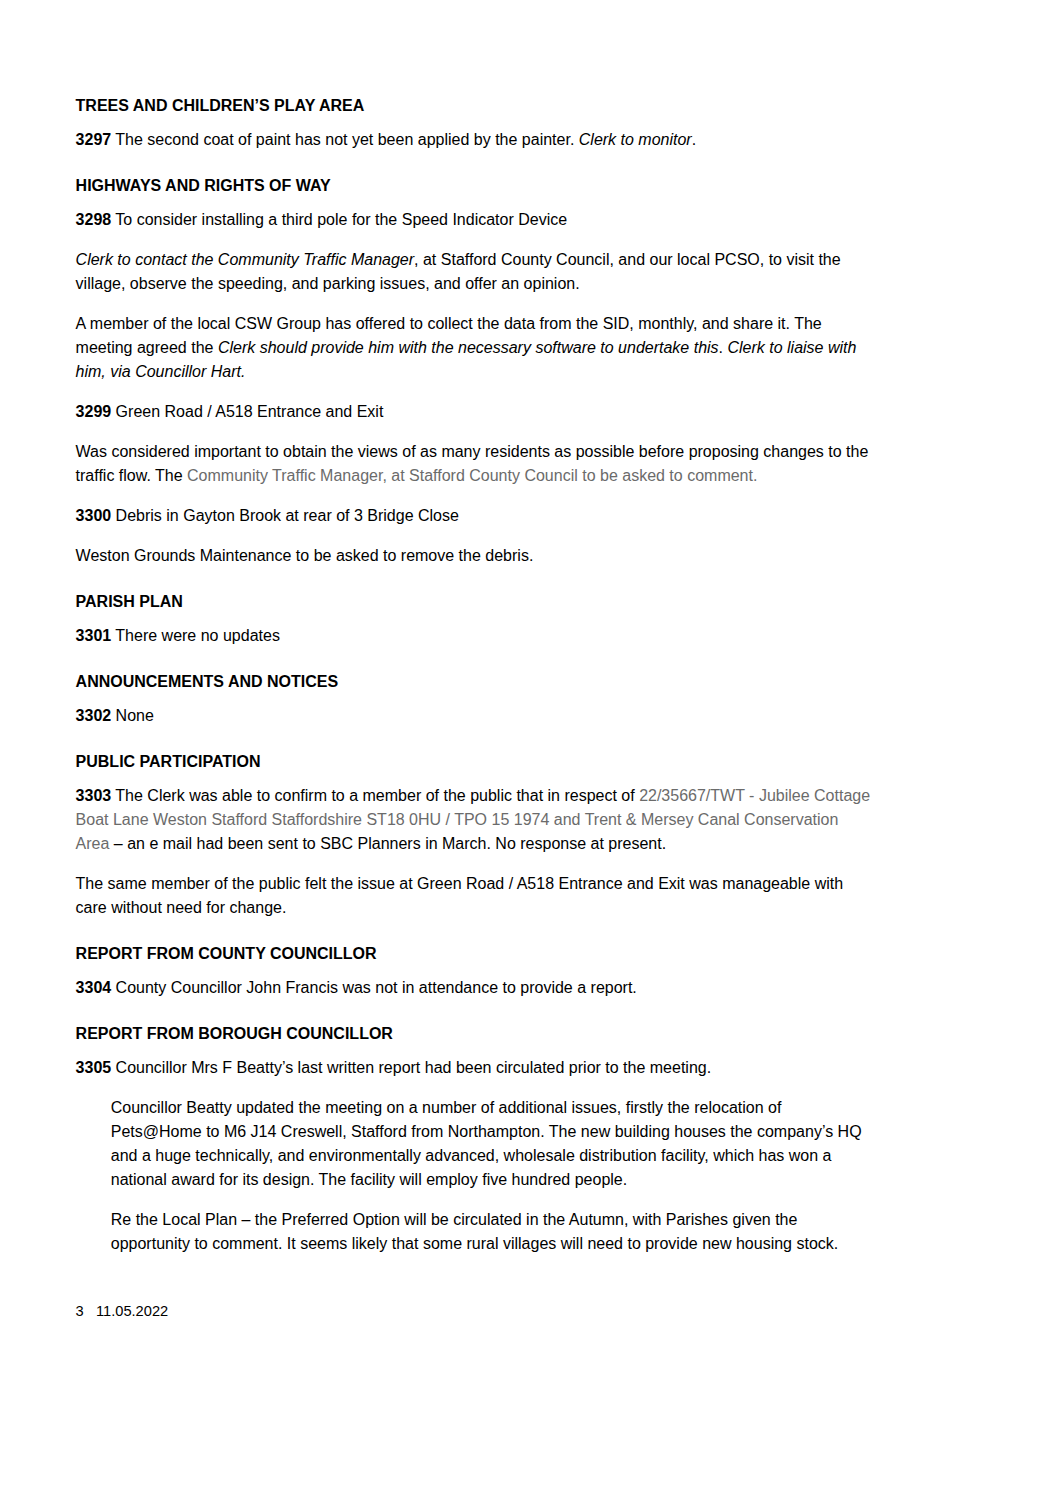Trees and Children’s Play Area
3297 The second coat of paint has not yet been applied by the painter. Clerk to monitor.
Highways and Rights of Way
3298 To consider installing a third pole for the Speed Indicator Device
Clerk to contact the Community Traffic Manager, at Stafford County Council, and our local PCSO, to visit the village, observe the speeding, and parking issues, and offer an opinion.
A member of the local CSW Group has offered to collect the data from the SID, monthly, and share it. The meeting agreed the Clerk should provide him with the necessary software to undertake this. Clerk to liaise with him, via Councillor Hart.
3299 Green Road / A518 Entrance and Exit
Was considered important to obtain the views of as many residents as possible before proposing changes to the traffic flow. The Community Traffic Manager, at Stafford County Council to be asked to comment.
3300 Debris in Gayton Brook at rear of 3 Bridge Close
Weston Grounds Maintenance to be asked to remove the debris.
Parish Plan
3301 There were no updates
Announcements and Notices
3302 None
Public Participation
3303 The Clerk was able to confirm to a member of the public that in respect of 22/35667/TWT - Jubilee Cottage Boat Lane Weston Stafford Staffordshire ST18 0HU / TPO 15 1974 and Trent & Mersey Canal Conservation Area – an e mail had been sent to SBC Planners in March. No response at present.
The same member of the public felt the issue at Green Road / A518 Entrance and Exit was manageable with care without need for change.
Report from County Councillor
3304 County Councillor John Francis was not in attendance to provide a report.
Report from Borough Councillor
3305 Councillor Mrs F Beatty’s last written report had been circulated prior to the meeting.
Councillor Beatty updated the meeting on a number of additional issues, firstly the relocation of Pets@Home to M6 J14 Creswell, Stafford from Northampton. The new building houses the company’s HQ and a huge technically, and environmentally advanced, wholesale distribution facility, which has won a national award for its design. The facility will employ five hundred people.
Re the Local Plan – the Preferred Option will be circulated in the Autumn, with Parishes given the opportunity to comment. It seems likely that some rural villages will need to provide new housing stock.
3 11.05.2022